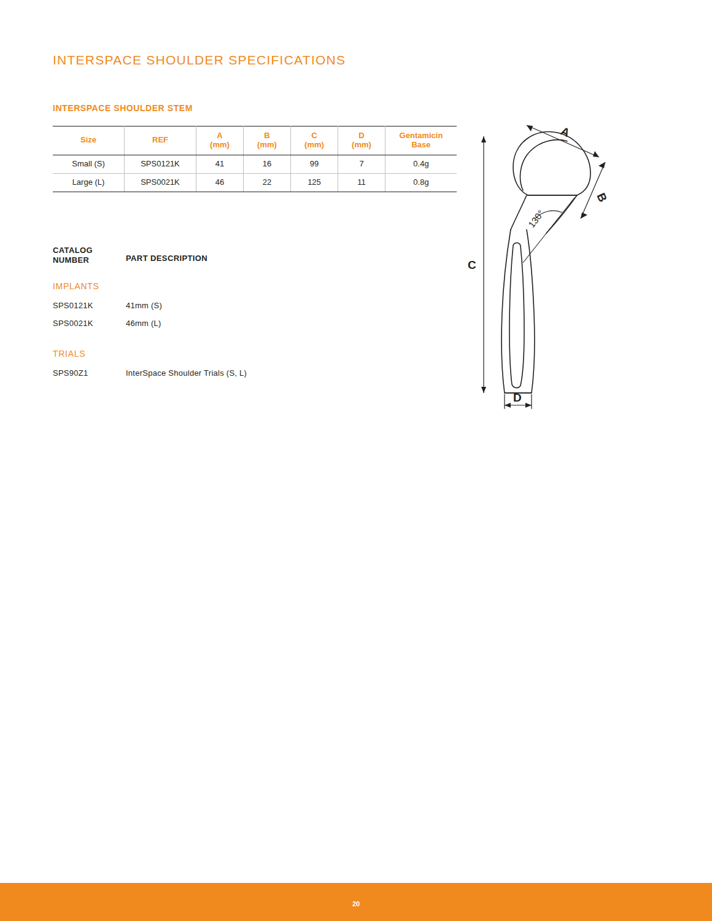InterSpace Shoulder Specifications
InterSpace Shoulder Stem
| Size | REF | A (mm) | B (mm) | C (mm) | D (mm) | Gentamicin Base |
| --- | --- | --- | --- | --- | --- | --- |
| Small (S) | SPS0121K | 41 | 16 | 99 | 7 | 0.4g |
| Large (L) | SPS0021K | 46 | 22 | 125 | 11 | 0.8g |
Catalog
Number
Part Description
Implants
SPS0121K
41mm (S)
SPS0021K
46mm (L)
Trials
SPS90Z1
InterSpace Shoulder Trials (S, L)
A B 130° C D
20